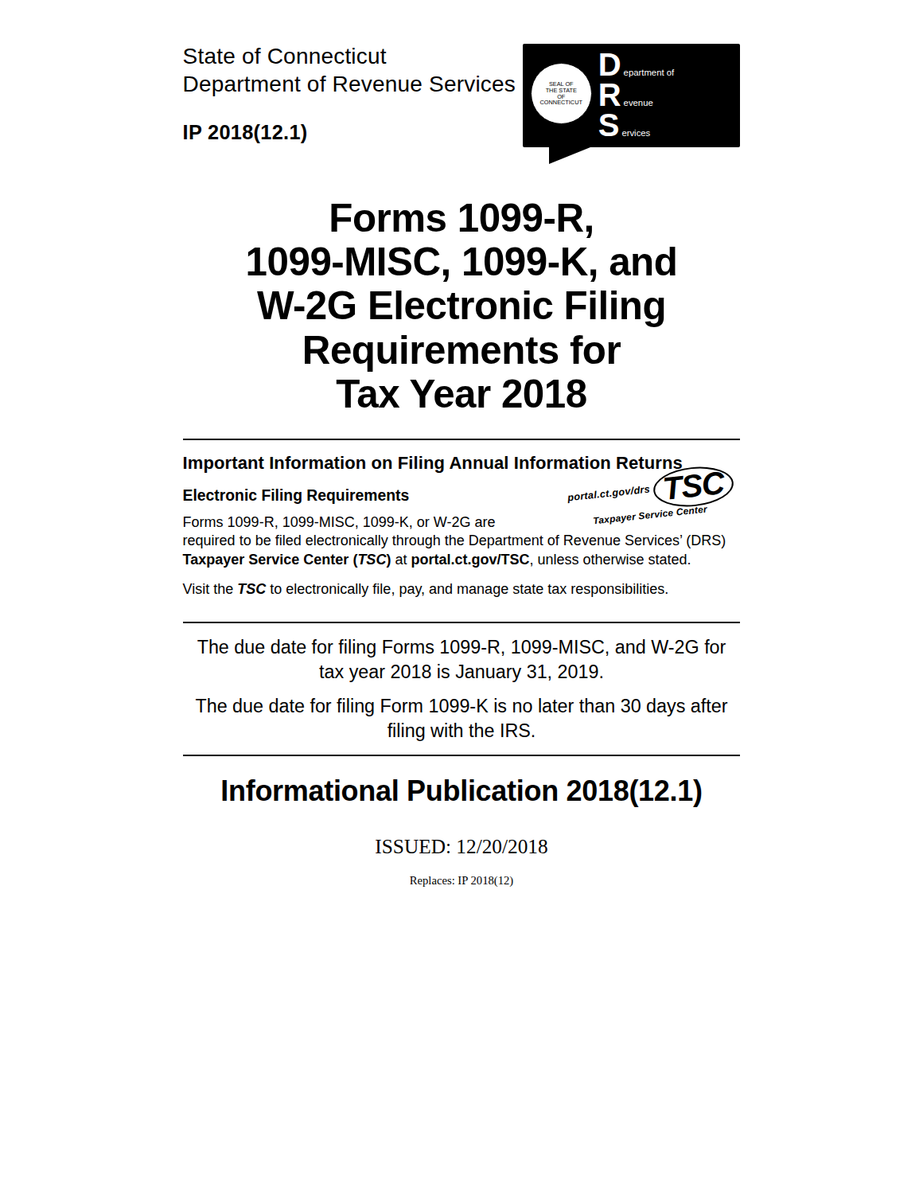State of Connecticut
Department of Revenue Services
IP 2018(12.1)
SEAL OF
THE STATE
OF
CONNECTICUT
D epartment of
R evenue
S ervices
Forms 1099-R,
1099-MISC, 1099-K, and
W-2G Electronic Filing
Requirements for
Tax Year 2018
Important Information on Filing Annual Information Returns
portal.ct.gov/drs
TSC
Taxpayer Service Center
Electronic Filing Requirements
Forms 1099-R, 1099-MISC, 1099-K, or W-2G are required to be filed electronically through the Department of Revenue Services’ (DRS) Taxpayer Service Center (TSC) at portal.ct.gov/TSC, unless otherwise stated.
Visit the TSC to electronically file, pay, and manage state tax responsibilities.
The due date for filing Forms 1099-R, 1099-MISC, and W-2G for tax year 2018 is January 31, 2019.
The due date for filing Form 1099-K is no later than 30 days after filing with the IRS.
Informational Publication 2018(12.1)
ISSUED: 12/20/2018
Replaces: IP 2018(12)